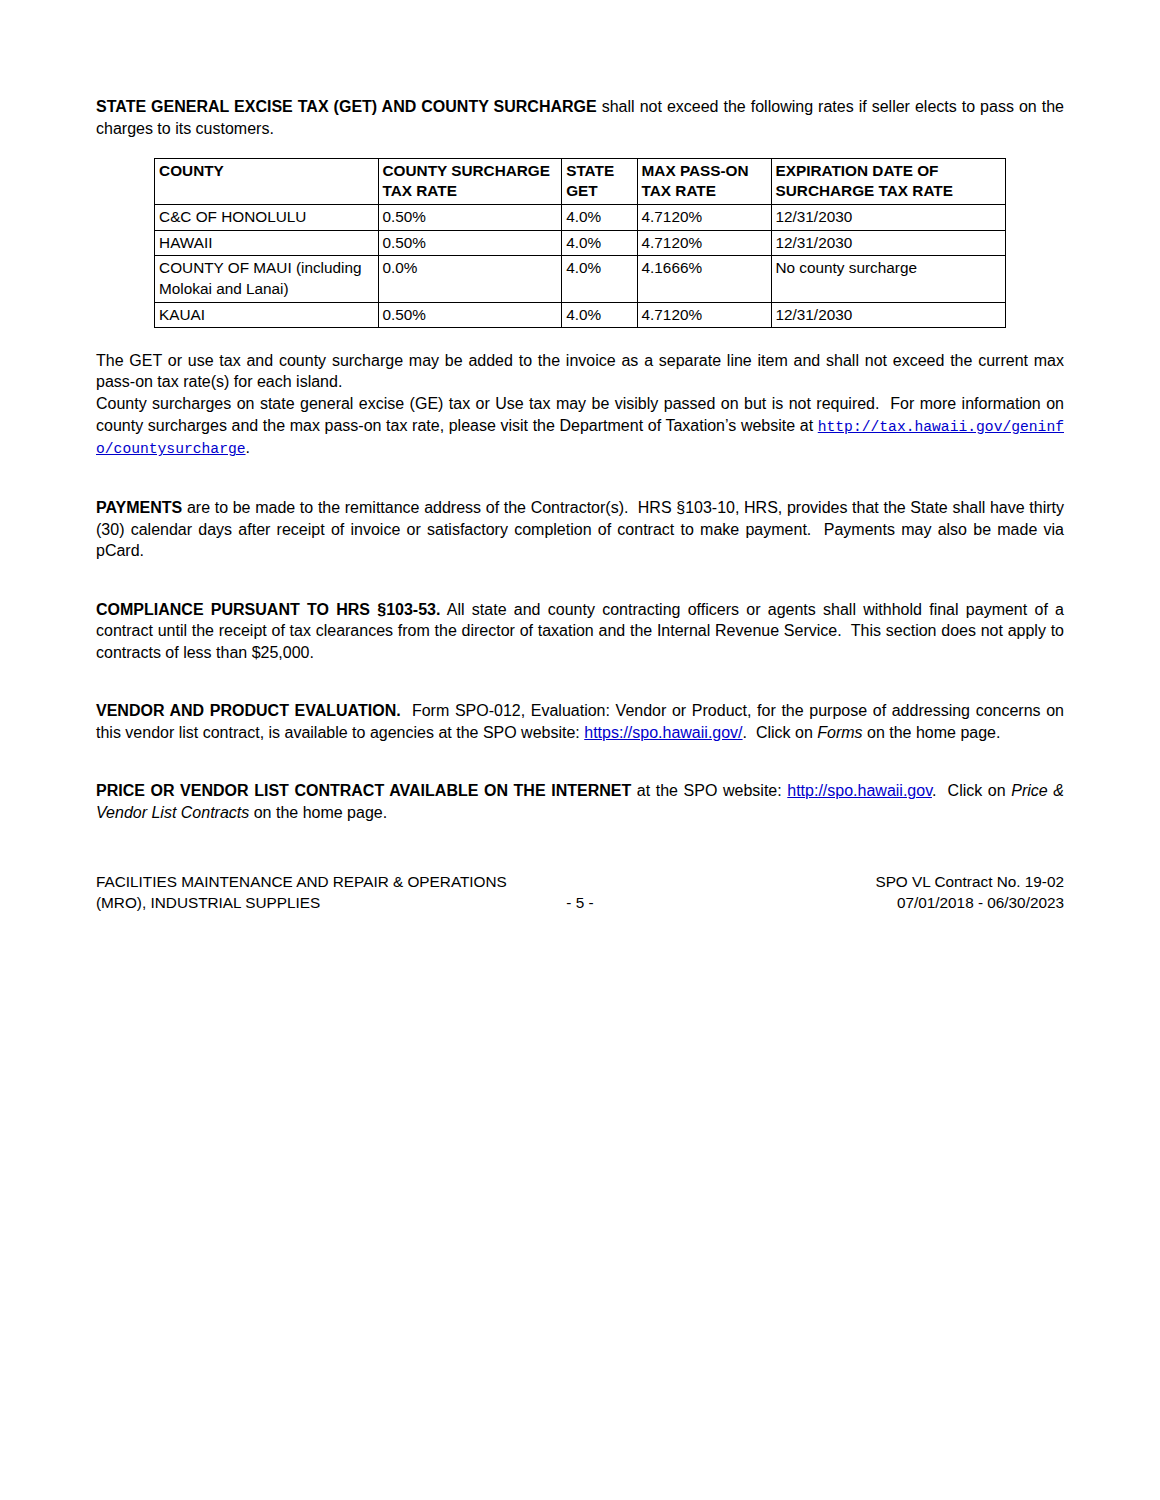STATE GENERAL EXCISE TAX (GET) AND COUNTY SURCHARGE shall not exceed the following rates if seller elects to pass on the charges to its customers.
| COUNTY | COUNTY SURCHARGE TAX RATE | STATE GET | MAX PASS-ON TAX RATE | EXPIRATION DATE OF SURCHARGE TAX RATE |
| --- | --- | --- | --- | --- |
| C&C OF HONOLULU | 0.50% | 4.0% | 4.7120% | 12/31/2030 |
| HAWAII | 0.50% | 4.0% | 4.7120% | 12/31/2030 |
| COUNTY OF MAUI (including Molokai and Lanai) | 0.0% | 4.0% | 4.1666% | No county surcharge |
| KAUAI | 0.50% | 4.0% | 4.7120% | 12/31/2030 |
The GET or use tax and county surcharge may be added to the invoice as a separate line item and shall not exceed the current max pass-on tax rate(s) for each island.
County surcharges on state general excise (GE) tax or Use tax may be visibly passed on but is not required. For more information on county surcharges and the max pass-on tax rate, please visit the Department of Taxation’s website at http://tax.hawaii.gov/geninfo/countysurcharge.
PAYMENTS are to be made to the remittance address of the Contractor(s). HRS §103-10, HRS, provides that the State shall have thirty (30) calendar days after receipt of invoice or satisfactory completion of contract to make payment. Payments may also be made via pCard.
COMPLIANCE PURSUANT TO HRS §103-53. All state and county contracting officers or agents shall withhold final payment of a contract until the receipt of tax clearances from the director of taxation and the Internal Revenue Service. This section does not apply to contracts of less than $25,000.
VENDOR AND PRODUCT EVALUATION. Form SPO-012, Evaluation: Vendor or Product, for the purpose of addressing concerns on this vendor list contract, is available to agencies at the SPO website: https://spo.hawaii.gov/. Click on Forms on the home page.
PRICE OR VENDOR LIST CONTRACT AVAILABLE ON THE INTERNET at the SPO website: http://spo.hawaii.gov. Click on Price & Vendor List Contracts on the home page.
| FACILITIES MAINTENANCE AND REPAIR & OPERATIONS (MRO), INDUSTRIAL SUPPLIES | - 5 - | SPO VL Contract No. 19-02 07/01/2018 - 06/30/2023 |